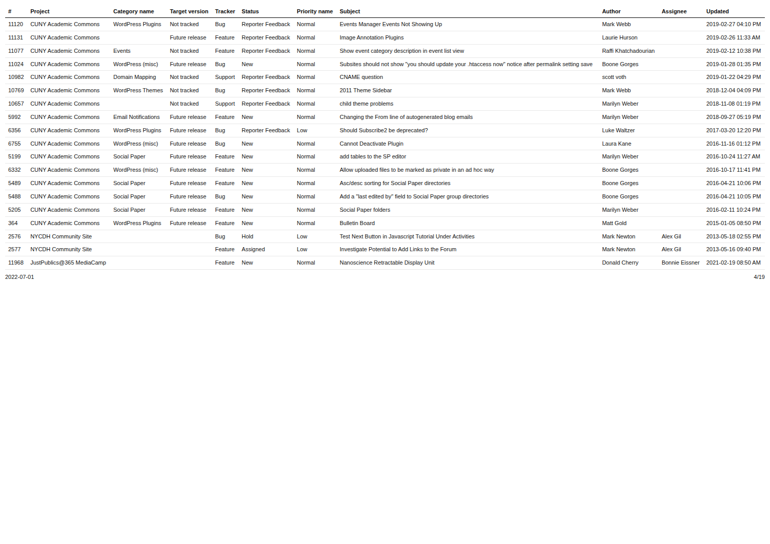| # | Project | Category name | Target version | Tracker | Status | Priority name | Subject | Author | Assignee | Updated |
| --- | --- | --- | --- | --- | --- | --- | --- | --- | --- | --- |
| 11120 | CUNY Academic Commons | WordPress Plugins | Not tracked | Bug | Reporter Feedback | Normal | Events Manager Events Not Showing Up | Mark Webb | | 2019-02-27 04:10 PM |
| 11131 | CUNY Academic Commons | | Future release | Feature | Reporter Feedback | Normal | Image Annotation Plugins | Laurie Hurson | | 2019-02-26 11:33 AM |
| 11077 | CUNY Academic Commons | Events | Not tracked | Feature | Reporter Feedback | Normal | Show event category description in event list view | Raffi Khatchadourian | | 2019-02-12 10:38 PM |
| 11024 | CUNY Academic Commons | WordPress (misc) | Future release | Bug | New | Normal | Subsites should not show "you should update your .htaccess now" notice after permalink setting save | Boone Gorges | | 2019-01-28 01:35 PM |
| 10982 | CUNY Academic Commons | Domain Mapping | Not tracked | Support | Reporter Feedback | Normal | CNAME question | scott voth | | 2019-01-22 04:29 PM |
| 10769 | CUNY Academic Commons | WordPress Themes | Not tracked | Bug | Reporter Feedback | Normal | 2011 Theme Sidebar | Mark Webb | | 2018-12-04 04:09 PM |
| 10657 | CUNY Academic Commons | | Not tracked | Support | Reporter Feedback | Normal | child theme problems | Marilyn Weber | | 2018-11-08 01:19 PM |
| 5992 | CUNY Academic Commons | Email Notifications | Future release | Feature | New | Normal | Changing the From line of autogenerated blog emails | Marilyn Weber | | 2018-09-27 05:19 PM |
| 6356 | CUNY Academic Commons | WordPress Plugins | Future release | Bug | Reporter Feedback | Low | Should Subscribe2 be deprecated? | Luke Waltzer | | 2017-03-20 12:20 PM |
| 6755 | CUNY Academic Commons | WordPress (misc) | Future release | Bug | New | Normal | Cannot Deactivate Plugin | Laura Kane | | 2016-11-16 01:12 PM |
| 5199 | CUNY Academic Commons | Social Paper | Future release | Feature | New | Normal | add tables to the SP editor | Marilyn Weber | | 2016-10-24 11:27 AM |
| 6332 | CUNY Academic Commons | WordPress (misc) | Future release | Feature | New | Normal | Allow uploaded files to be marked as private in an ad hoc way | Boone Gorges | | 2016-10-17 11:41 PM |
| 5489 | CUNY Academic Commons | Social Paper | Future release | Feature | New | Normal | Asc/desc sorting for Social Paper directories | Boone Gorges | | 2016-04-21 10:06 PM |
| 5488 | CUNY Academic Commons | Social Paper | Future release | Bug | New | Normal | Add a "last edited by" field to Social Paper group directories | Boone Gorges | | 2016-04-21 10:05 PM |
| 5205 | CUNY Academic Commons | Social Paper | Future release | Feature | New | Normal | Social Paper folders | Marilyn Weber | | 2016-02-11 10:24 PM |
| 364 | CUNY Academic Commons | WordPress Plugins | Future release | Feature | New | Normal | Bulletin Board | Matt Gold | | 2015-01-05 08:50 PM |
| 2576 | NYCDH Community Site | | | Bug | Hold | Low | Test Next Button in Javascript Tutorial Under Activities | Mark Newton | Alex Gil | 2013-05-18 02:55 PM |
| 2577 | NYCDH Community Site | | | Feature | Assigned | Low | Investigate Potential to Add Links to the Forum | Mark Newton | Alex Gil | 2013-05-16 09:40 PM |
| 11968 | JustPublics@365 MediaCamp | | | Feature | New | Normal | Nanoscience Retractable Display Unit | Donald Cherry | Bonnie Eissner | 2021-02-19 08:50 AM |
2022-07-01 4/19